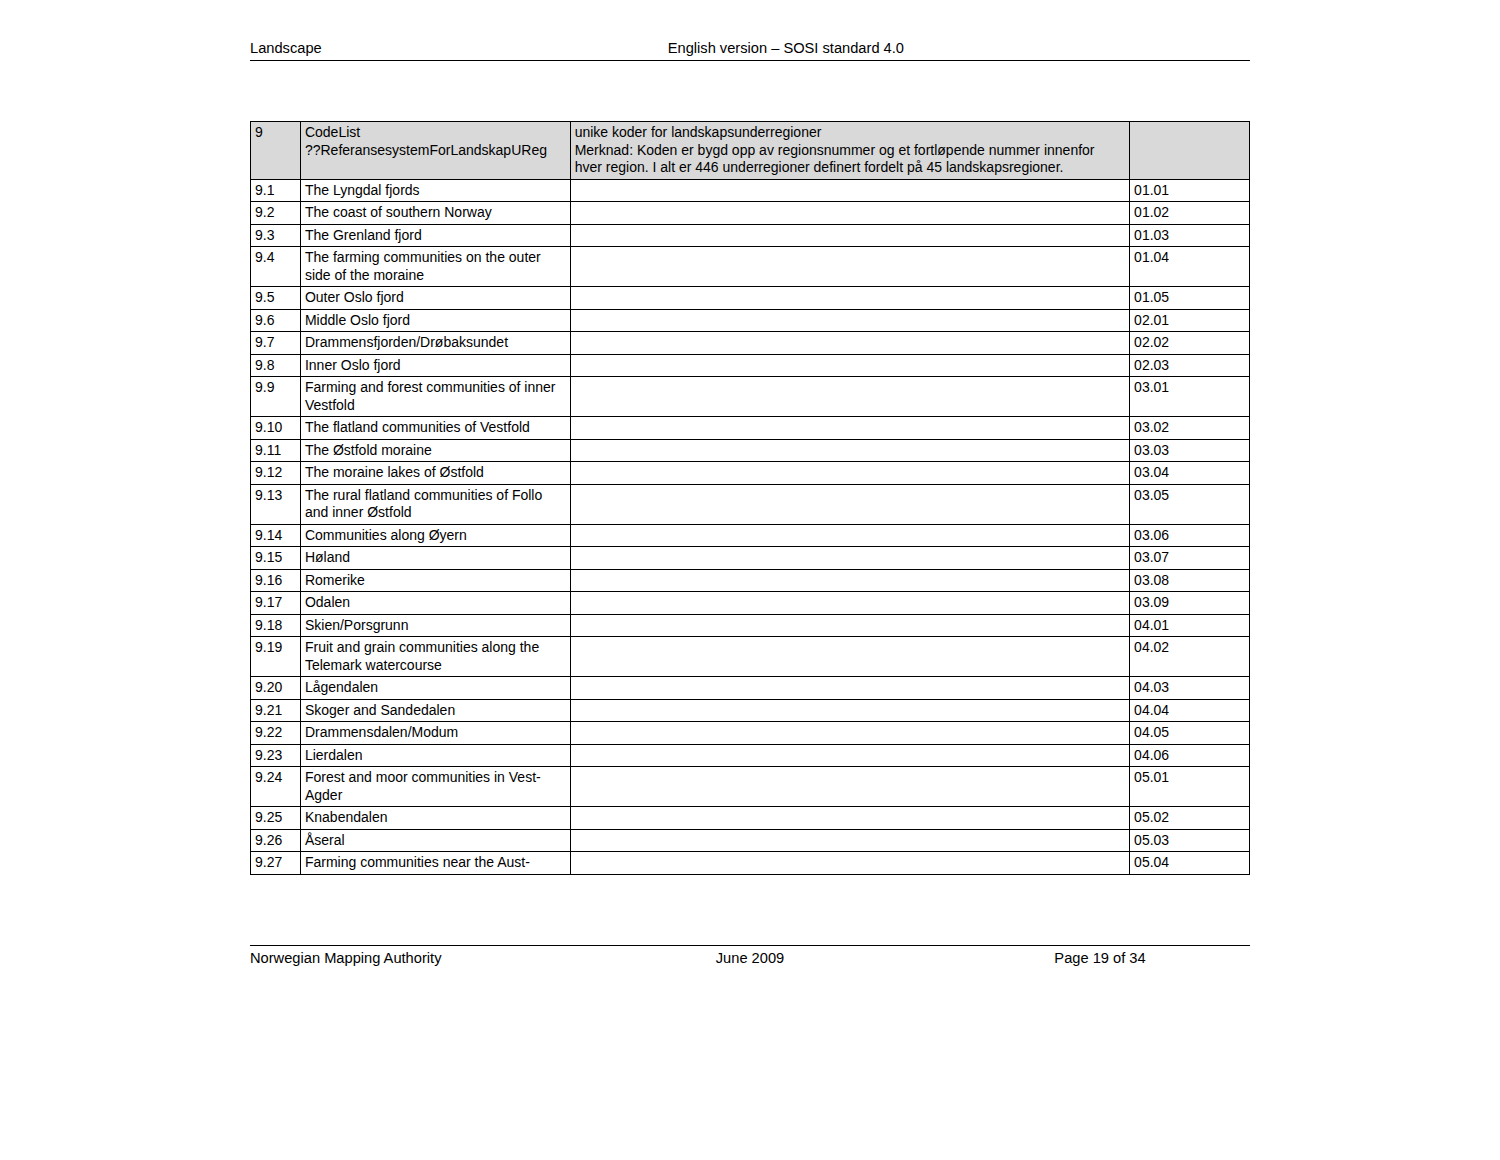Landscape
English version – SOSI standard 4.0
| 9 | CodeList ??ReferansesystemForLandskapUReg | unike koder for landskapsunderregioner Merknad: Koden er bygd opp av regionsnummer og et fortløpende nummer innenfor hver region. I alt er 446 underregioner definert fordelt på 45 landskapsregioner. | |
| 9.1 | The Lyngdal fjords | | 01.01 |
| 9.2 | The coast of southern Norway | | 01.02 |
| 9.3 | The Grenland fjord | | 01.03 |
| 9.4 | The farming communities on the outer side of the moraine | | 01.04 |
| 9.5 | Outer Oslo fjord | | 01.05 |
| 9.6 | Middle Oslo fjord | | 02.01 |
| 9.7 | Drammensfjorden/Drøbaksundet | | 02.02 |
| 9.8 | Inner Oslo fjord | | 02.03 |
| 9.9 | Farming and forest communities of inner Vestfold | | 03.01 |
| 9.10 | The flatland communities of Vestfold | | 03.02 |
| 9.11 | The Østfold moraine | | 03.03 |
| 9.12 | The moraine lakes of Østfold | | 03.04 |
| 9.13 | The rural flatland communities of Follo and inner Østfold | | 03.05 |
| 9.14 | Communities along Øyern | | 03.06 |
| 9.15 | Høland | | 03.07 |
| 9.16 | Romerike | | 03.08 |
| 9.17 | Odalen | | 03.09 |
| 9.18 | Skien/Porsgrunn | | 04.01 |
| 9.19 | Fruit and grain communities along the Telemark watercourse | | 04.02 |
| 9.20 | Lågendalen | | 04.03 |
| 9.21 | Skoger and Sandedalen | | 04.04 |
| 9.22 | Drammensdalen/Modum | | 04.05 |
| 9.23 | Lierdalen | | 04.06 |
| 9.24 | Forest and moor communities in Vest-Agder | | 05.01 |
| 9.25 | Knabendalen | | 05.02 |
| 9.26 | Åseral | | 05.03 |
| 9.27 | Farming communities near the Aust- | | 05.04 |
Norwegian Mapping Authority
June 2009
Page 19 of 34